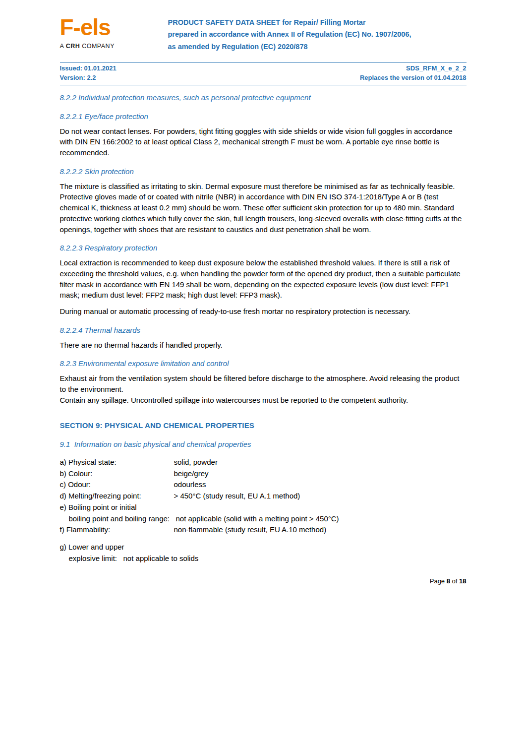F-els
A CRH COMPANY
PRODUCT SAFETY DATA SHEET for Repair/ Filling Mortar
prepared in accordance with Annex II of Regulation (EC) No. 1907/2006,
as amended by Regulation (EC) 2020/878
Issued: 01.01.2021 SDS_RFM_X_e_2_2
Version: 2.2 Replaces the version of 01.04.2018
8.2.2 Individual protection measures, such as personal protective equipment
8.2.2.1 Eye/face protection
Do not wear contact lenses. For powders, tight fitting goggles with side shields or wide vision full goggles in accordance with DIN EN 166:2002 to at least optical Class 2, mechanical strength F must be worn. A portable eye rinse bottle is recommended.
8.2.2.2 Skin protection
The mixture is classified as irritating to skin. Dermal exposure must therefore be minimised as far as technically feasible. Protective gloves made of or coated with nitrile (NBR) in accordance with DIN EN ISO 374-1:2018/Type A or B (test chemical K, thickness at least 0.2 mm) should be worn. These offer sufficient skin protection for up to 480 min. Standard protective working clothes which fully cover the skin, full length trousers, long-sleeved overalls with close-fitting cuffs at the openings, together with shoes that are resistant to caustics and dust penetration shall be worn.
8.2.2.3 Respiratory protection
Local extraction is recommended to keep dust exposure below the established threshold values. If there is still a risk of exceeding the threshold values, e.g. when handling the powder form of the opened dry product, then a suitable particulate filter mask in accordance with EN 149 shall be worn, depending on the expected exposure levels (low dust level: FFP1 mask; medium dust level: FFP2 mask; high dust level: FFP3 mask).
During manual or automatic processing of ready-to-use fresh mortar no respiratory protection is necessary.
8.2.2.4 Thermal hazards
There are no thermal hazards if handled properly.
8.2.3 Environmental exposure limitation and control
Exhaust air from the ventilation system should be filtered before discharge to the atmosphere. Avoid releasing the product to the environment.
Contain any spillage. Uncontrolled spillage into watercourses must be reported to the competent authority.
SECTION 9: PHYSICAL AND CHEMICAL PROPERTIES
9.1 Information on basic physical and chemical properties
a) Physical state:
solid, powder
b) Colour:
beige/grey
c) Odour:
odourless
d) Melting/freezing point:
> 450°C (study result, EU A.1 method)
e) Boiling point or initial
boiling point and boiling range: not applicable (solid with a melting point > 450°C)
f) Flammability:
non-flammable (study result, EU A.10 method)
g) Lower and upper
explosive limit: not applicable to solids
Page 8 of 18